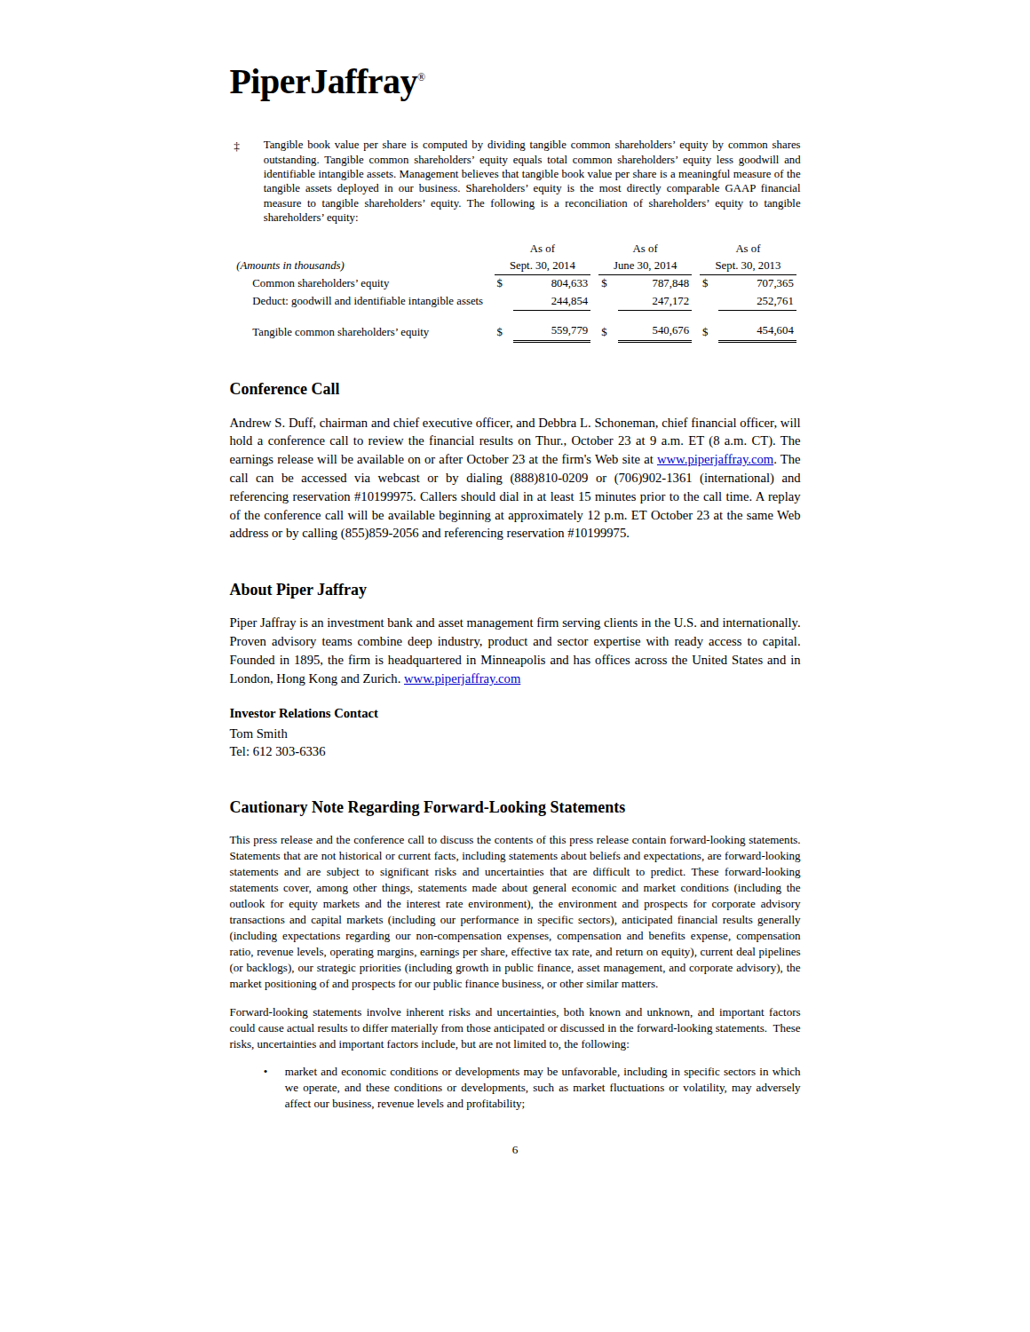PiperJaffray®
‡
Tangible book value per share is computed by dividing tangible common shareholders’ equity by common shares outstanding. Tangible common shareholders’ equity equals total common shareholders’ equity less goodwill and identifiable intangible assets. Management believes that tangible book value per share is a meaningful measure of the tangible assets deployed in our business. Shareholders’ equity is the most directly comparable GAAP financial measure to tangible shareholders’ equity. The following is a reconciliation of shareholders’ equity to tangible shareholders’ equity:
| | | As of | | As of | | As of |
| (Amounts in thousands) | | Sept. 30, 2014 | | June 30, 2014 | | Sept. 30, 2013 |
| Common shareholders’ equity | | $ | 804,633 | | $ | 787,848 | | $ | 707,365 |
| Deduct: goodwill and identifiable intangible assets | | | 244,854 | | | 247,172 | | | 252,761 |
| Tangible common shareholders’ equity | | $ | 559,779 | | $ | 540,676 | | $ | 454,604 |
Conference Call
Andrew S. Duff, chairman and chief executive officer, and Debbra L. Schoneman, chief financial officer, will hold a conference call to review the financial results on Thur., October 23 at 9 a.m. ET (8 a.m. CT). The earnings release will be available on or after October 23 at the firm's Web site at www.piperjaffray.com. The call can be accessed via webcast or by dialing (888)810-0209 or (706)902-1361 (international) and referencing reservation #10199975. Callers should dial in at least 15 minutes prior to the call time. A replay of the conference call will be available beginning at approximately 12 p.m. ET October 23 at the same Web address or by calling (855)859-2056 and referencing reservation #10199975.
About Piper Jaffray
Piper Jaffray is an investment bank and asset management firm serving clients in the U.S. and internationally. Proven advisory teams combine deep industry, product and sector expertise with ready access to capital. Founded in 1895, the firm is headquartered in Minneapolis and has offices across the United States and in London, Hong Kong and Zurich. www.piperjaffray.com
Investor Relations Contact
Tom Smith
Tel: 612 303-6336
Cautionary Note Regarding Forward-Looking Statements
This press release and the conference call to discuss the contents of this press release contain forward-looking statements. Statements that are not historical or current facts, including statements about beliefs and expectations, are forward-looking statements and are subject to significant risks and uncertainties that are difficult to predict. These forward-looking statements cover, among other things, statements made about general economic and market conditions (including the outlook for equity markets and the interest rate environment), the environment and prospects for corporate advisory transactions and capital markets (including our performance in specific sectors), anticipated financial results generally (including expectations regarding our non-compensation expenses, compensation and benefits expense, compensation ratio, revenue levels, operating margins, earnings per share, effective tax rate, and return on equity), current deal pipelines (or backlogs), our strategic priorities (including growth in public finance, asset management, and corporate advisory), the market positioning of and prospects for our public finance business, or other similar matters.
Forward-looking statements involve inherent risks and uncertainties, both known and unknown, and important factors could cause actual results to differ materially from those anticipated or discussed in the forward-looking statements. These risks, uncertainties and important factors include, but are not limited to, the following:
market and economic conditions or developments may be unfavorable, including in specific sectors in which we operate, and these conditions or developments, such as market fluctuations or volatility, may adversely affect our business, revenue levels and profitability;
6